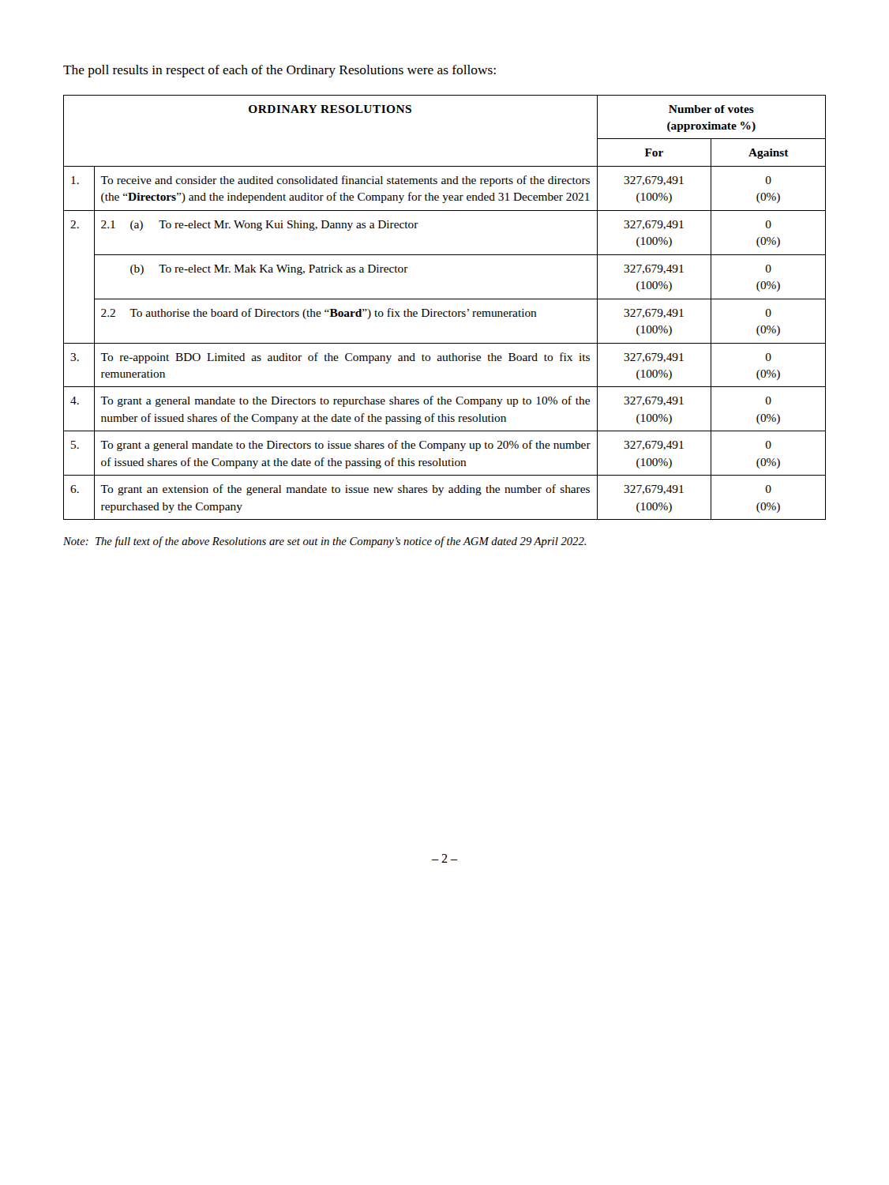The poll results in respect of each of the Ordinary Resolutions were as follows:
| ORDINARY RESOLUTIONS | Number of votes (approximate %) |
| --- | --- |
| For | Against |
| 1. | To receive and consider the audited consolidated financial statements and the reports of the directors (the “ Directors ”) and the independent auditor of the Company for the year ended 31 December 2021 | 327,679,491 (100%) | 0 (0%) |
| 2. | 2.1 (a) To re-elect Mr. Wong Kui Shing, Danny as a Director | 327,679,491 (100%) | 0 (0%) |
| (b) To re-elect Mr. Mak Ka Wing, Patrick as a Director | 327,679,491 (100%) | 0 (0%) |
| 2.2 To authorise the board of Directors (the “ Board ”) to fix the Directors’ remuneration | 327,679,491 (100%) | 0 (0%) |
| 3. | To re-appoint BDO Limited as auditor of the Company and to authorise the Board to fix its remuneration | 327,679,491 (100%) | 0 (0%) |
| 4. | To grant a general mandate to the Directors to repurchase shares of the Company up to 10% of the number of issued shares of the Company at the date of the passing of this resolution | 327,679,491 (100%) | 0 (0%) |
| 5. | To grant a general mandate to the Directors to issue shares of the Company up to 20% of the number of issued shares of the Company at the date of the passing of this resolution | 327,679,491 (100%) | 0 (0%) |
| 6. | To grant an extension of the general mandate to issue new shares by adding the number of shares repurchased by the Company | 327,679,491 (100%) | 0 (0%) |
Note: The full text of the above Resolutions are set out in the Company’s notice of the AGM dated 29 April 2022.
– 2 –